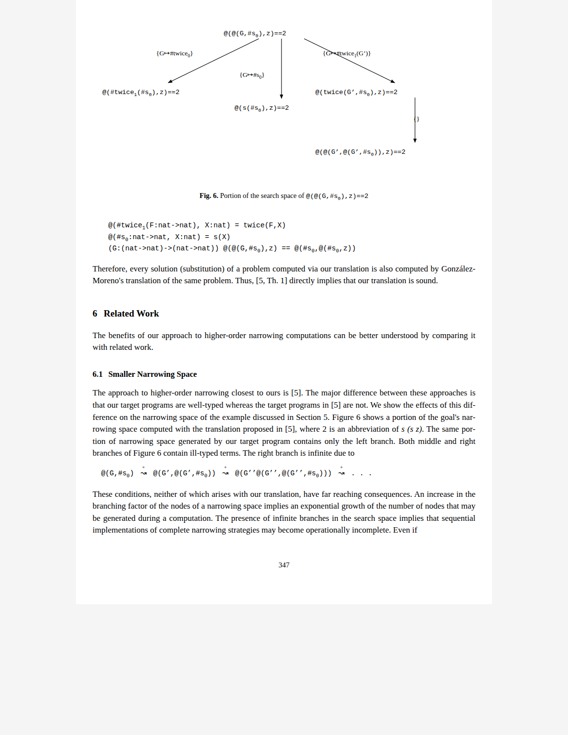@(@(G,#s0),z)==2
{G↦#twice0}
{G↦#s0}
{G↦#twice1(G’)}
@(#twice1(#s0),z)==2
@(s(#s0),z)==2
@(twice(G’,#s0),z)==2
{}
@(@(G’,@(G’,#s0)),z)==2
Fig. 6. Portion of the search space of @(@(G,#s0),z)==2
@(#twice1(F:nat->nat), X:nat) = twice(F,X)
@(#s0:nat->nat, X:nat) = s(X)
(G:(nat->nat)->(nat->nat)) @(@(G,#s0),z) == @(#s0,@(#s0,z))
Therefore, every solution (substitution) of a problem computed via our translation is also computed by González-Moreno's translation of the same problem. Thus, [5, Th. 1] directly implies that our translation is sound.
6 Related Work
The benefits of our approach to higher-order narrowing computations can be better understood by comparing it with related work.
6.1 Smaller Narrowing Space
The approach to higher-order narrowing closest to ours is [5]. The major difference between these approaches is that our target programs are well-typed whereas the target programs in [5] are not. We show the effects of this difference on the narrowing space of the example discussed in Section 5. Figure 6 shows a portion of the goal's narrowing space computed with the translation proposed in [5], where 2 is an abbreviation of s (s z). The same portion of narrowing space generated by our target program contains only the left branch. Both middle and right branches of Figure 6 contain ill-typed terms. The right branch is infinite due to
@(G,#s0) +↝ @(G’,@(G’,#s0)) +↝ @(G’’@(G’’,@(G’’,#s0))) +↝ . . .
These conditions, neither of which arises with our translation, have far reaching consequences. An increase in the branching factor of the nodes of a narrowing space implies an exponential growth of the number of nodes that may be generated during a computation. The presence of infinite branches in the search space implies that sequential implementations of complete narrowing strategies may become operationally incomplete. Even if
347